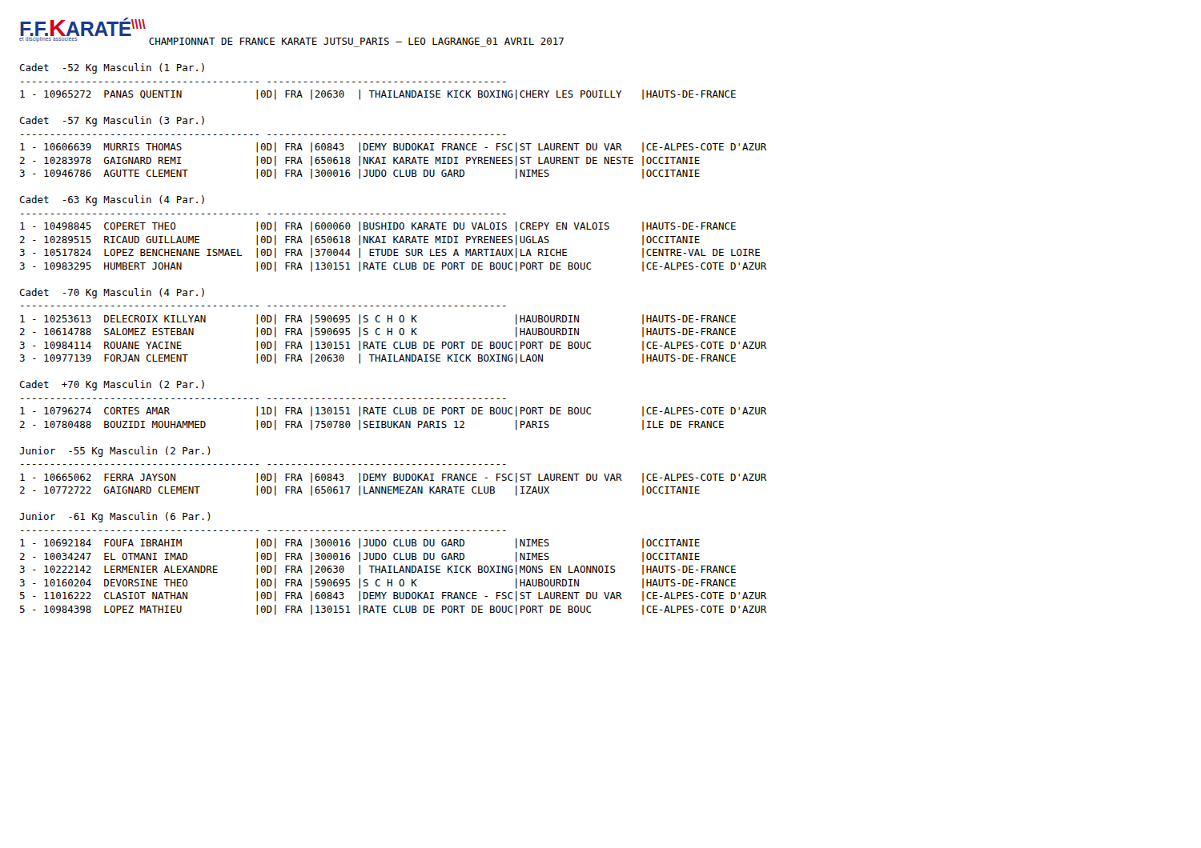F.F. KARATÉ\\\\
et disciplines associées
CHAMPIONNAT DE FRANCE KARATE JUTSU_PARIS – LEO LAGRANGE_01 AVRIL 2017
Cadet  -52 Kg Masculin (1 Par.)
---------------------------------------- ----------------------------------------
1 - 10965272  PANAS QUENTIN            |0D| FRA |20630  | THAILANDAISE KICK BOXING|CHERY LES POUILLY   |HAUTS-DE-FRANCE

Cadet  -57 Kg Masculin (3 Par.)
---------------------------------------- ----------------------------------------
1 - 10606639  MURRIS THOMAS            |0D| FRA |60843  |DEMY BUDOKAI FRANCE - FSC|ST LAURENT DU VAR   |CE-ALPES-COTE D'AZUR
2 - 10283978  GAIGNARD REMI            |0D| FRA |650618 |NKAI KARATE MIDI PYRENEES|ST LAURENT DE NESTE |OCCITANIE
3 - 10946786  AGUTTE CLEMENT           |0D| FRA |300016 |JUDO CLUB DU GARD        |NIMES               |OCCITANIE

Cadet  -63 Kg Masculin (4 Par.)
---------------------------------------- ----------------------------------------
1 - 10498845  COPERET THEO             |0D| FRA |600060 |BUSHIDO KARATE DU VALOIS |CREPY EN VALOIS     |HAUTS-DE-FRANCE
2 - 10289515  RICAUD GUILLAUME         |0D| FRA |650618 |NKAI KARATE MIDI PYRENEES|UGLAS               |OCCITANIE
3 - 10517824  LOPEZ BENCHENANE ISMAEL  |0D| FRA |370044 | ETUDE SUR LES A MARTIAUX|LA RICHE            |CENTRE-VAL DE LOIRE
3 - 10983295  HUMBERT JOHAN            |0D| FRA |130151 |RATE CLUB DE PORT DE BOUC|PORT DE BOUC        |CE-ALPES-COTE D'AZUR

Cadet  -70 Kg Masculin (4 Par.)
---------------------------------------- ----------------------------------------
1 - 10253613  DELECROIX KILLYAN        |0D| FRA |590695 |S C H O K                |HAUBOURDIN          |HAUTS-DE-FRANCE
2 - 10614788  SALOMEZ ESTEBAN          |0D| FRA |590695 |S C H O K                |HAUBOURDIN          |HAUTS-DE-FRANCE
3 - 10984114  ROUANE YACINE            |0D| FRA |130151 |RATE CLUB DE PORT DE BOUC|PORT DE BOUC        |CE-ALPES-COTE D'AZUR
3 - 10977139  FORJAN CLEMENT           |0D| FRA |20630  | THAILANDAISE KICK BOXING|LAON                |HAUTS-DE-FRANCE

Cadet  +70 Kg Masculin (2 Par.)
---------------------------------------- ----------------------------------------
1 - 10796274  CORTES AMAR              |1D| FRA |130151 |RATE CLUB DE PORT DE BOUC|PORT DE BOUC        |CE-ALPES-COTE D'AZUR
2 - 10780488  BOUZIDI MOUHAMMED        |0D| FRA |750780 |SEIBUKAN PARIS 12        |PARIS               |ILE DE FRANCE

Junior  -55 Kg Masculin (2 Par.)
---------------------------------------- ----------------------------------------
1 - 10665062  FERRA JAYSON             |0D| FRA |60843  |DEMY BUDOKAI FRANCE - FSC|ST LAURENT DU VAR   |CE-ALPES-COTE D'AZUR
2 - 10772722  GAIGNARD CLEMENT         |0D| FRA |650617 |LANNEMEZAN KARATE CLUB   |IZAUX               |OCCITANIE

Junior  -61 Kg Masculin (6 Par.)
---------------------------------------- ----------------------------------------
1 - 10692184  FOUFA IBRAHIM            |0D| FRA |300016 |JUDO CLUB DU GARD        |NIMES               |OCCITANIE
2 - 10034247  EL OTMANI IMAD           |0D| FRA |300016 |JUDO CLUB DU GARD        |NIMES               |OCCITANIE
3 - 10222142  LERMENIER ALEXANDRE      |0D| FRA |20630  | THAILANDAISE KICK BOXING|MONS EN LAONNOIS    |HAUTS-DE-FRANCE
3 - 10160204  DEVORSINE THEO           |0D| FRA |590695 |S C H O K                |HAUBOURDIN          |HAUTS-DE-FRANCE
5 - 11016222  CLASIOT NATHAN           |0D| FRA |60843  |DEMY BUDOKAI FRANCE - FSC|ST LAURENT DU VAR   |CE-ALPES-COTE D'AZUR
5 - 10984398  LOPEZ MATHIEU            |0D| FRA |130151 |RATE CLUB DE PORT DE BOUC|PORT DE BOUC        |CE-ALPES-COTE D'AZUR